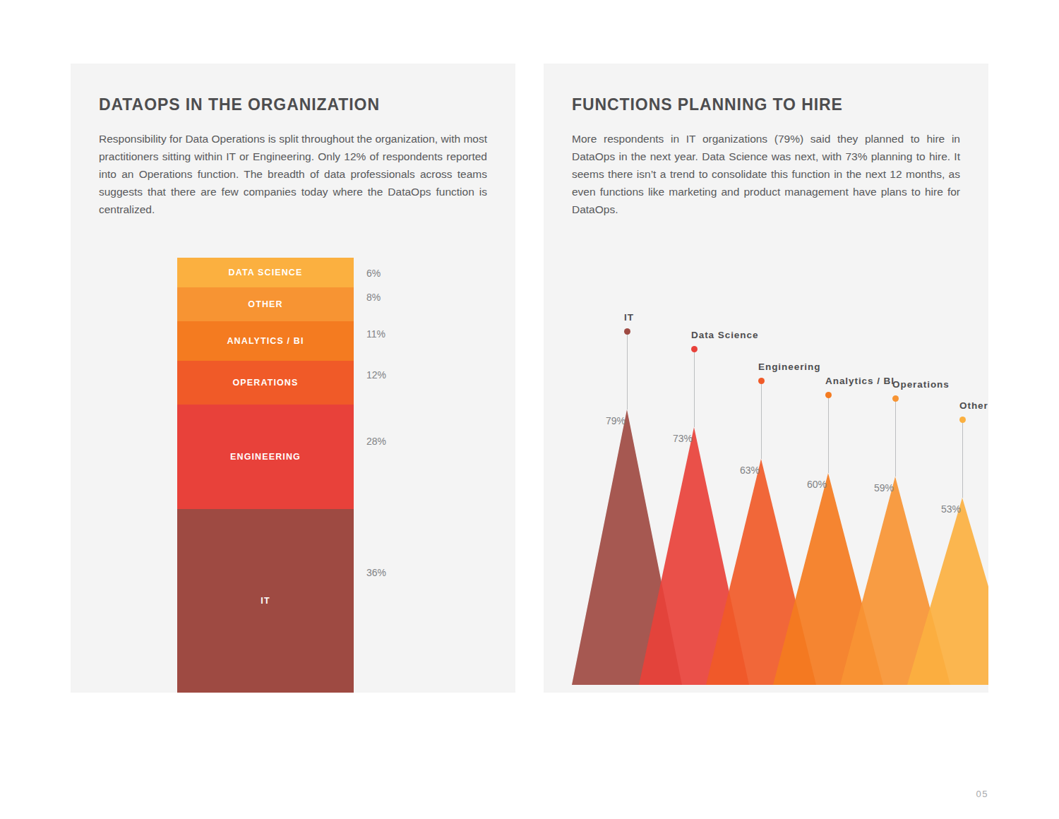DataOps in the Organization
Responsibility for Data Operations is split throughout the organization, with most practitioners sitting within IT or Engineering. Only 12% of respondents reported into an Operations function. The breadth of data professionals across teams suggests that there are few companies today where the DataOps function is centralized.
Data Science
Other
Analytics / BI
Operations
Engineering
IT
6% 8% 11% 12% 28% 36%
Functions Planning to Hire
More respondents in IT organizations (79%) said they planned to hire in DataOps in the next year. Data Science was next, with 73% planning to hire. It seems there isn’t a trend to consolidate this function in the next 12 months, as even functions like marketing and product management have plans to hire for DataOps.
IT 79%
Data Science 73%
Engineering 63%
Analytics / BI 60%
Operations 59%
Others 53%
05